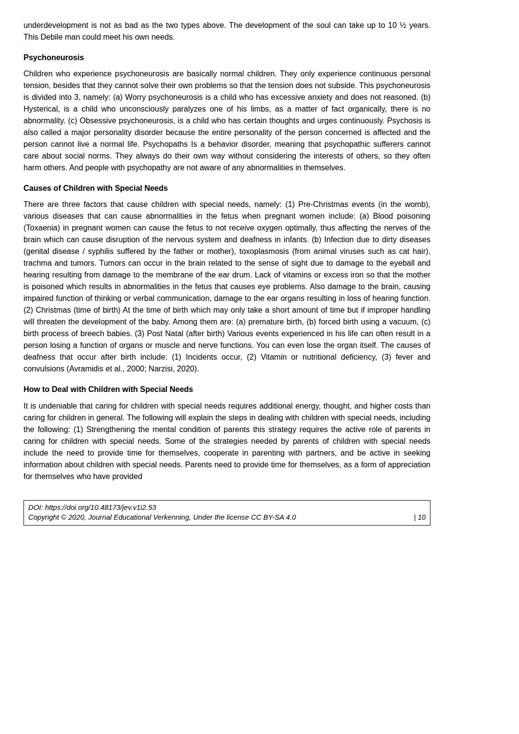underdevelopment is not as bad as the two types above. The development of the soul can take up to 10 ½ years. This Debile man could meet his own needs.
Psychoneurosis
Children who experience psychoneurosis are basically normal children. They only experience continuous personal tension, besides that they cannot solve their own problems so that the tension does not subside. This psychoneurosis is divided into 3, namely: (a) Worry psychoneurosis is a child who has excessive anxiety and does not reasoned. (b) Hysterical, is a child who unconsciously paralyzes one of his limbs, as a matter of fact organically, there is no abnormality. (c) Obsessive psychoneurosis, is a child who has certain thoughts and urges continuously. Psychosis is also called a major personality disorder because the entire personality of the person concerned is affected and the person cannot live a normal life. Psychopaths Is a behavior disorder, meaning that psychopathic sufferers cannot care about social norms. They always do their own way without considering the interests of others, so they often harm others. And people with psychopathy are not aware of any abnormalities in themselves.
Causes of Children with Special Needs
There are three factors that cause children with special needs, namely: (1) Pre-Christmas events (in the womb), various diseases that can cause abnormalities in the fetus when pregnant women include: (a) Blood poisoning (Toxaenia) in pregnant women can cause the fetus to not receive oxygen optimally, thus affecting the nerves of the brain which can cause disruption of the nervous system and deafness in infants. (b) Infection due to dirty diseases (genital disease / syphilis suffered by the father or mother), toxoplasmosis (from animal viruses such as cat hair), trachma and tumors. Tumors can occur in the brain related to the sense of sight due to damage to the eyeball and hearing resulting from damage to the membrane of the ear drum. Lack of vitamins or excess iron so that the mother is poisoned which results in abnormalities in the fetus that causes eye problems. Also damage to the brain, causing impaired function of thinking or verbal communication, damage to the ear organs resulting in loss of hearing function. (2) Christmas (time of birth) At the time of birth which may only take a short amount of time but if improper handling will threaten the development of the baby. Among them are: (a) premature birth, (b) forced birth using a vacuum, (c) birth process of breech babies. (3) Post Natal (after birth) Various events experienced in his life can often result in a person losing a function of organs or muscle and nerve functions. You can even lose the organ itself. The causes of deafness that occur after birth include: (1) Incidents occur, (2) Vitamin or nutritional deficiency, (3) fever and convulsions (Avramidis et al., 2000; Narzisi, 2020).
How to Deal with Children with Special Needs
It is undeniable that caring for children with special needs requires additional energy, thought, and higher costs than caring for children in general. The following will explain the steps in dealing with children with special needs, including the following: (1) Strengthening the mental condition of parents this strategy requires the active role of parents in caring for children with special needs. Some of the strategies needed by parents of children with special needs include the need to provide time for themselves, cooperate in parenting with partners, and be active in seeking information about children with special needs. Parents need to provide time for themselves, as a form of appreciation for themselves who have provided
DOI: https://doi.org/10.48173/jev.v1i2.53 Copyright © 2020, Journal Educational Verkenning, Under the license CC BY-SA 4.0 | 10